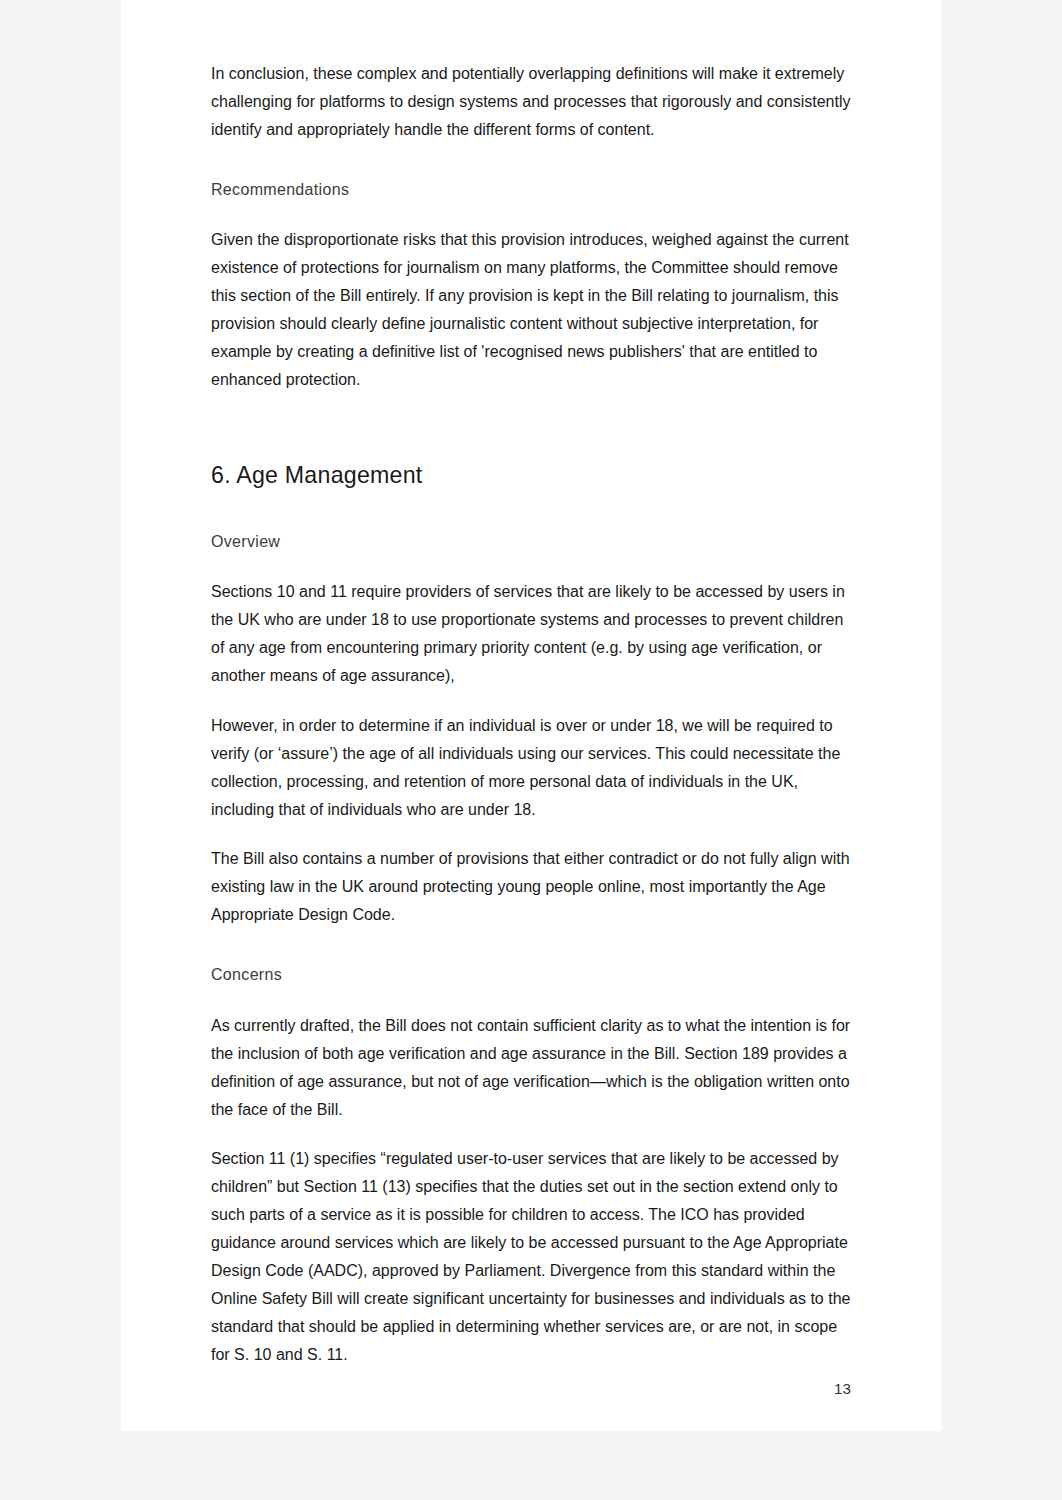In conclusion, these complex and potentially overlapping definitions will make it extremely challenging for platforms to design systems and processes that rigorously and consistently identify and appropriately handle the different forms of content.
Recommendations
Given the disproportionate risks that this provision introduces, weighed against the current existence of protections for journalism on many platforms, the Committee should remove this section of the Bill entirely. If any provision is kept in the Bill relating to journalism, this provision should clearly define journalistic content without subjective interpretation, for example by creating a definitive list of 'recognised news publishers' that are entitled to enhanced protection.
6. Age Management
Overview
Sections 10 and 11 require providers of services that are likely to be accessed by users in the UK who are under 18 to use proportionate systems and processes to prevent children of any age from encountering primary priority content (e.g. by using age verification, or another means of age assurance),
However, in order to determine if an individual is over or under 18, we will be required to verify (or ‘assure’) the age of all individuals using our services. This could necessitate the collection, processing, and retention of more personal data of individuals in the UK, including that of individuals who are under 18.
The Bill also contains a number of provisions that either contradict or do not fully align with existing law in the UK around protecting young people online, most importantly the Age Appropriate Design Code.
Concerns
As currently drafted, the Bill does not contain sufficient clarity as to what the intention is for the inclusion of both age verification and age assurance in the Bill. Section 189 provides a definition of age assurance, but not of age verification—which is the obligation written onto the face of the Bill.
Section 11 (1) specifies “regulated user-to-user services that are likely to be accessed by children” but Section 11 (13) specifies that the duties set out in the section extend only to such parts of a service as it is possible for children to access. The ICO has provided guidance around services which are likely to be accessed pursuant to the Age Appropriate Design Code (AADC), approved by Parliament. Divergence from this standard within the Online Safety Bill will create significant uncertainty for businesses and individuals as to the standard that should be applied in determining whether services are, or are not, in scope for S. 10 and S. 11.
13